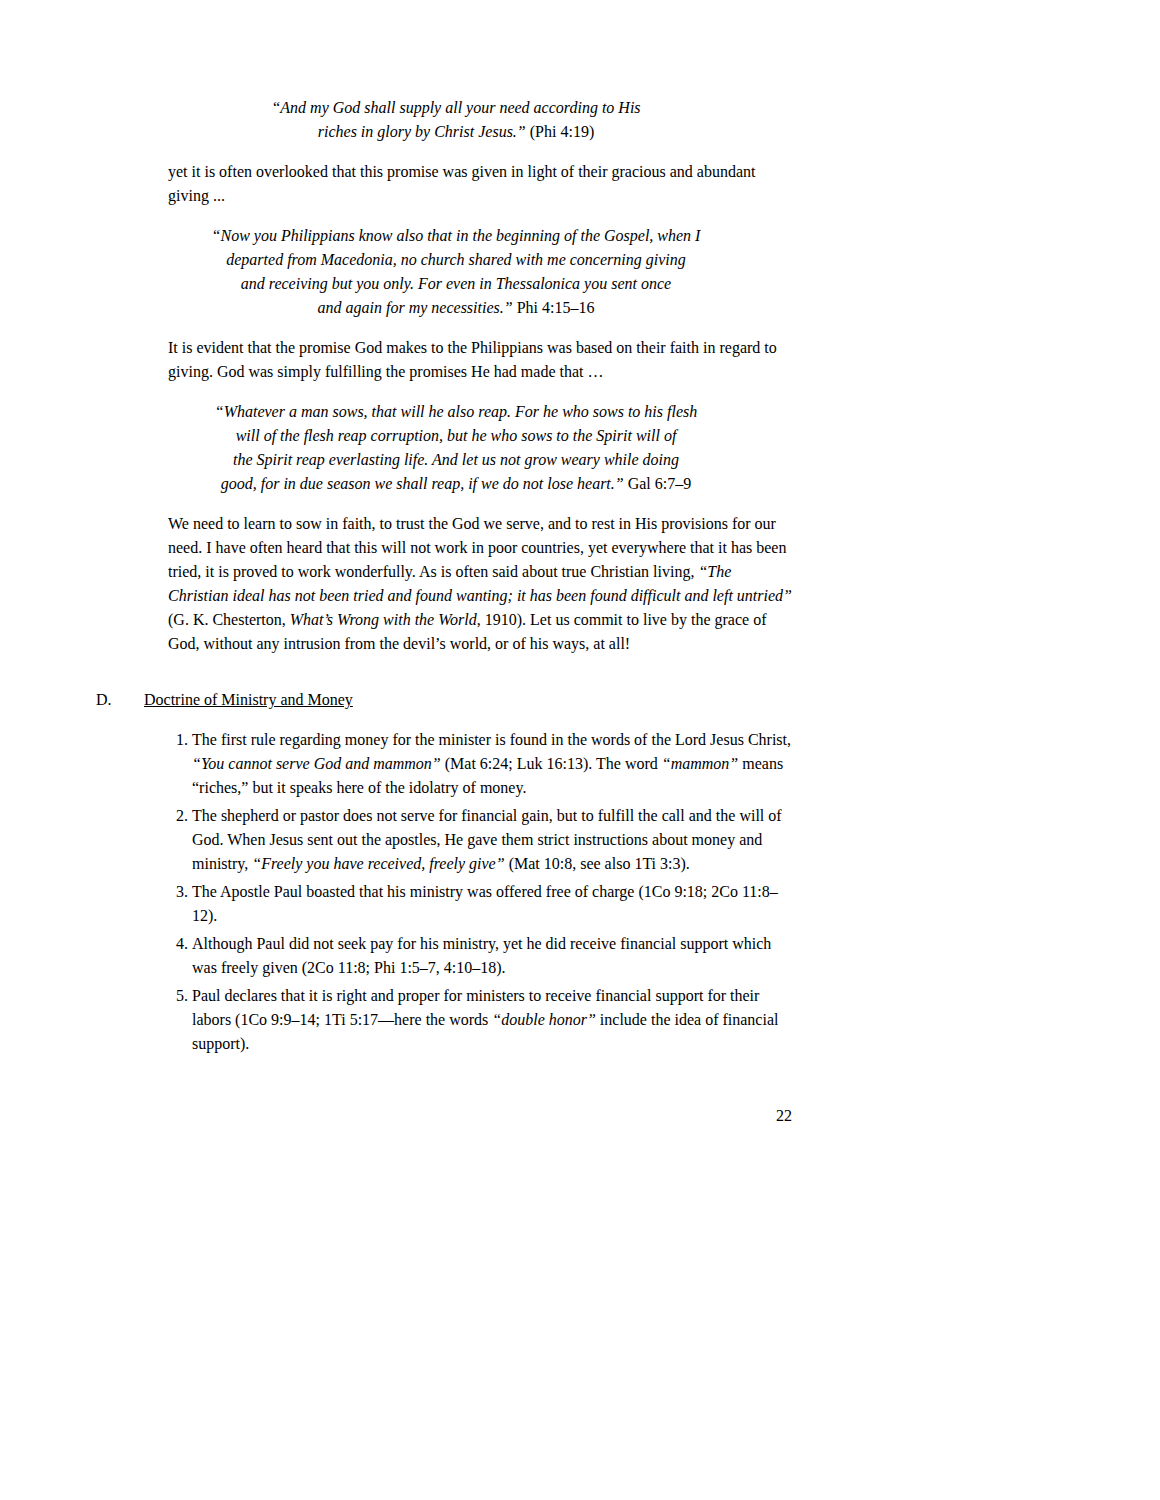“And my God shall supply all your need according to His
riches in glory by Christ Jesus.” (Phi 4:19)
yet it is often overlooked that this promise was given in light of their gracious and abundant giving ...
“Now you Philippians know also that in the beginning of the Gospel, when I
departed from Macedonia, no church shared with me concerning giving
and receiving but you only. For even in Thessalonica you sent once
and again for my necessities.” Phi 4:15–16
It is evident that the promise God makes to the Philippians was based on their faith in regard to giving. God was simply fulfilling the promises He had made that …
“Whatever a man sows, that will he also reap. For he who sows to his flesh
will of the flesh reap corruption, but he who sows to the Spirit will of
the Spirit reap everlasting life. And let us not grow weary while doing
good, for in due season we shall reap, if we do not lose heart.” Gal 6:7–9
We need to learn to sow in faith, to trust the God we serve, and to rest in His provisions for our need. I have often heard that this will not work in poor countries, yet everywhere that it has been tried, it is proved to work wonderfully. As is often said about true Christian living, “The Christian ideal has not been tried and found wanting; it has been found difficult and left untried” (G. K. Chesterton, What’s Wrong with the World, 1910). Let us commit to live by the grace of God, without any intrusion from the devil’s world, or of his ways, at all!
D. Doctrine of Ministry and Money
The first rule regarding money for the minister is found in the words of the Lord Jesus Christ, “You cannot serve God and mammon” (Mat 6:24; Luk 16:13). The word “mammon” means “riches,” but it speaks here of the idolatry of money.
The shepherd or pastor does not serve for financial gain, but to fulfill the call and the will of God. When Jesus sent out the apostles, He gave them strict instructions about money and ministry, “Freely you have received, freely give” (Mat 10:8, see also 1Ti 3:3).
The Apostle Paul boasted that his ministry was offered free of charge (1Co 9:18; 2Co 11:8–12).
Although Paul did not seek pay for his ministry, yet he did receive financial support which was freely given (2Co 11:8; Phi 1:5–7, 4:10–18).
Paul declares that it is right and proper for ministers to receive financial support for their labors (1Co 9:9–14; 1Ti 5:17—here the words “double honor” include the idea of financial support).
22